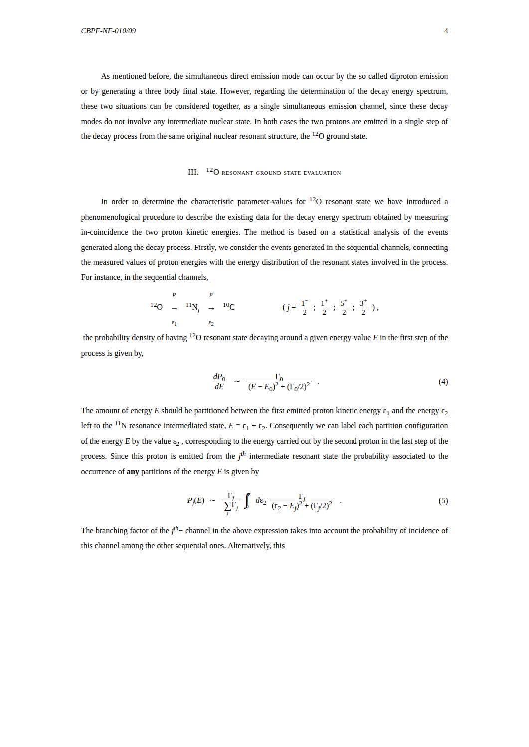CBPF-NF-010/09 4
As mentioned before, the simultaneous direct emission mode can occur by the so called diproton emission or by generating a three body final state. However, regarding the determination of the decay energy spectrum, these two situations can be considered together, as a single simultaneous emission channel, since these decay modes do not involve any intermediate nuclear state. In both cases the two protons are emitted in a single step of the decay process from the same original nuclear resonant structure, the 12O ground state.
III. 12O resonant ground state evaluation
In order to determine the characteristic parameter-values for 12O resonant state we have introduced a phenomenological procedure to describe the existing data for the decay energy spectrum obtained by measuring in-coincidence the two proton kinetic energies. The method is based on a statistical analysis of the events generated along the decay process. Firstly, we consider the events generated in the sequential channels, connecting the measured values of proton energies with the energy distribution of the resonant states involved in the process. For instance, in the sequential channels,
12O p → ε1 11Nj p → ε2 10C ( j = 1−2 ; 1+2 ; 5+2 ; 3+2 ) ,
the probability density of having 12O resonant state decaying around a given energy-value E in the first step of the process is given by,
dP0 dE ∼ Γ0(E − E0)2 + (Γ0/2)2 . (4)
The amount of energy E should be partitioned between the first emitted proton kinetic energy ε1 and the energy ε2 left to the 11N resonance intermediated state, E = ε1 + ε2. Consequently we can label each partition configuration of the energy E by the value ε2 , corresponding to the energy carried out by the second proton in the last step of the process. Since this proton is emitted from the jth intermediate resonant state the probability associated to the occurrence of any partitions of the energy E is given by
Pj(E) ∼ Γj ∑j Γj E∫0 dε2 Γj(ε2 − Ej)2 + (Γj/2)2 . (5)
The branching factor of the jth− channel in the above expression takes into account the probability of incidence of this channel among the other sequential ones. Alternatively, this